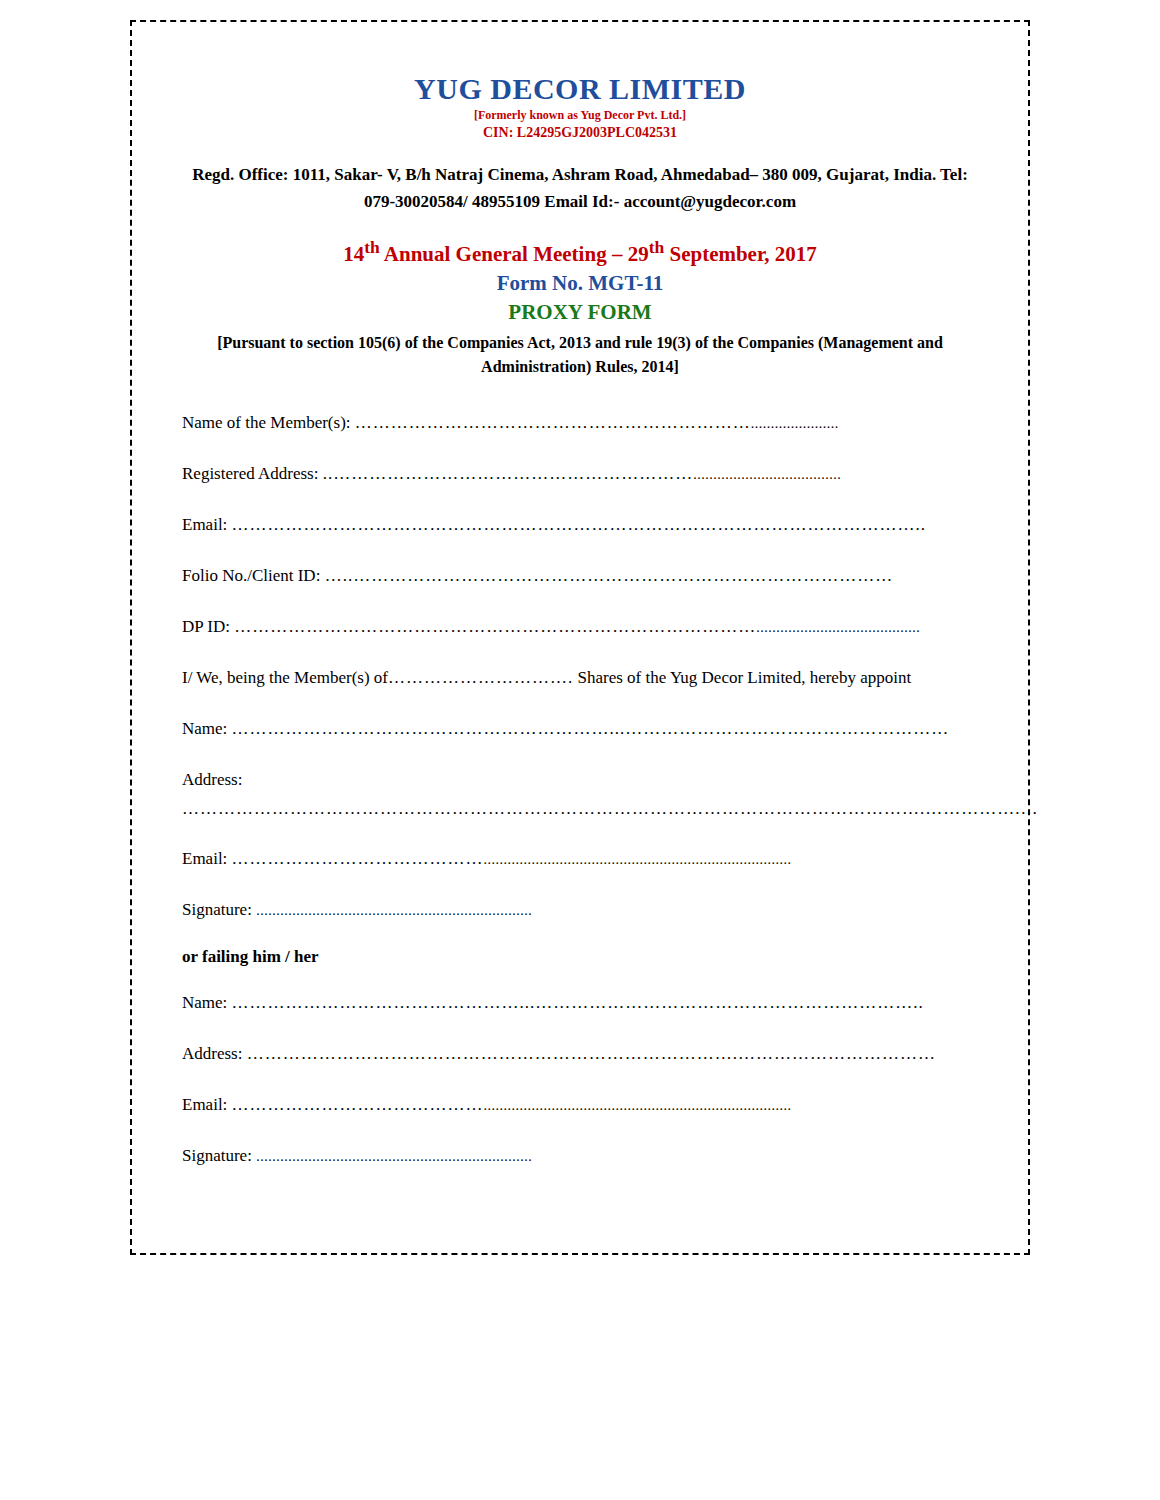YUG DECOR LIMITED
[Formerly known as Yug Decor Pvt. Ltd.]
CIN: L24295GJ2003PLC042531
Regd. Office: 1011, Sakar- V, B/h Natraj Cinema, Ashram Road, Ahmedabad– 380 009, Gujarat, India. Tel: 079-30020584/ 48955109 Email Id:- account@yugdecor.com
14th Annual General Meeting – 29th September, 2017
Form No. MGT-11
PROXY FORM
[Pursuant to section 105(6) of the Companies Act, 2013 and rule 19(3) of the Companies (Management and Administration) Rules, 2014]
Name of the Member(s): …………………………………………………………......................
Registered Address: ..…………………………………………………….....................................
Email: ……………………………………………………………………………………………………..
Folio No./Client ID: …..………………………………………………………………………………
DP ID: …………………………………………………………………………….........................................
I/ We, being the Member(s) of…………………………. Shares of the Yug Decor Limited, hereby appoint
Name: ………………………………………………………...………………………………………………
Address:
…………………………………………………………………………………………………………….…………….…
Email: …………………………………….............................................................................
Signature: .....................................................................
or failing him / her
Name: …………………………………………...………………………………………………………..
Address: ……………………………………………………………………….……………………………
Email: …………………………………….............................................................................
Signature: .....................................................................